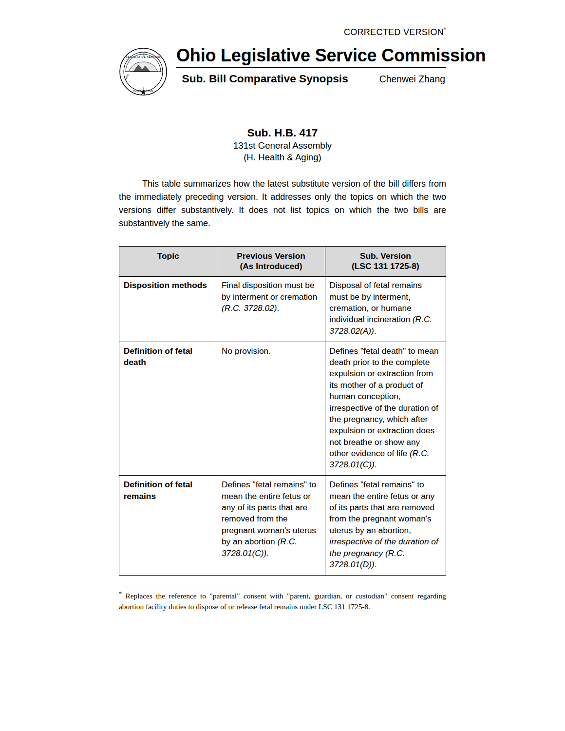CORRECTED VERSION*
LEGISLATIVE SERVICE COMMISSION OHIO
Ohio Legislative Service Commission
Sub. Bill Comparative Synopsis
Chenwei Zhang
Sub. H.B. 417
131st General Assembly
(H. Health & Aging)
This table summarizes how the latest substitute version of the bill differs from the immediately preceding version. It addresses only the topics on which the two versions differ substantively. It does not list topics on which the two bills are substantively the same.
| Topic | Previous Version (As Introduced) | Sub. Version (LSC 131 1725-8) |
| --- | --- | --- |
| Disposition methods | Final disposition must be by interment or cremation (R.C. 3728.02) . | Disposal of fetal remains must be by interment, cremation, or humane individual incineration (R.C. 3728.02(A)) . |
| Definition of fetal death | No provision. | Defines "fetal death" to mean death prior to the complete expulsion or extraction from its mother of a product of human conception, irrespective of the duration of the pregnancy, which after expulsion or extraction does not breathe or show any other evidence of life (R.C. 3728.01(C)) . |
| Definition of fetal remains | Defines "fetal remains" to mean the entire fetus or any of its parts that are removed from the pregnant woman's uterus by an abortion (R.C. 3728.01(C)) . | Defines "fetal remains" to mean the entire fetus or any of its parts that are removed from the pregnant woman's uterus by an abortion, irrespective of the duration of the pregnancy (R.C. 3728.01(D)) . |
* Replaces the reference to "parental" consent with "parent, guardian, or custodian" consent regarding abortion facility duties to dispose of or release fetal remains under LSC 131 1725-8.